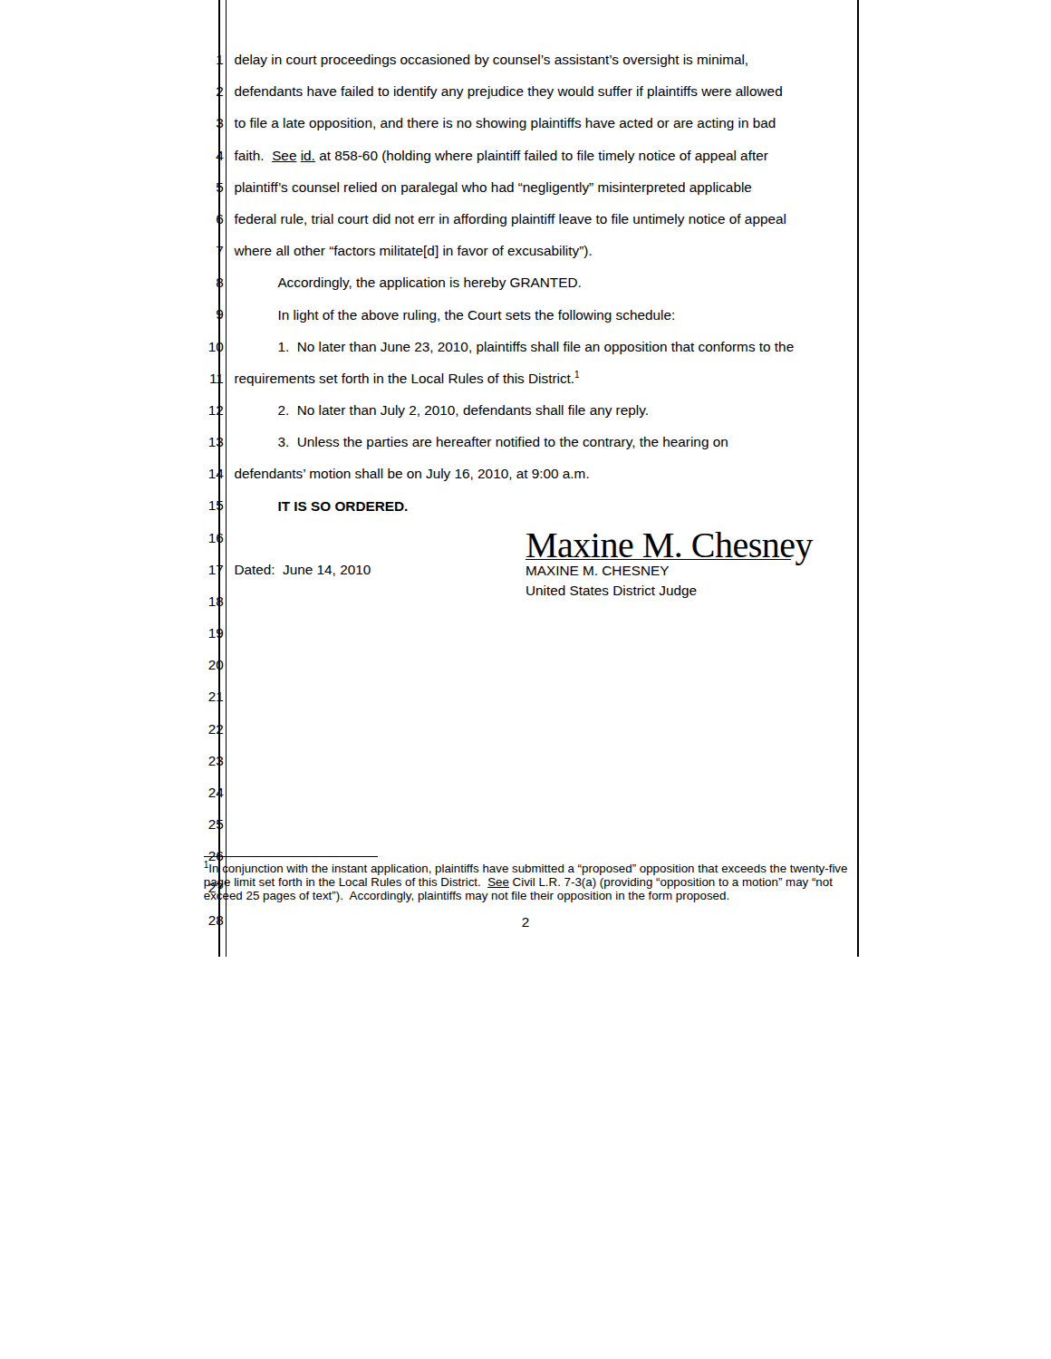1
2
3
4
5
6
7
8
9
10
11
12
13
14
15
16
17
18
19
20
21
22
23
24
25
26
27
28
delay in court proceedings occasioned by counsel’s assistant’s oversight is minimal,
defendants have failed to identify any prejudice they would suffer if plaintiffs were allowed
to file a late opposition, and there is no showing plaintiffs have acted or are acting in bad
faith. See id. at 858-60 (holding where plaintiff failed to file timely notice of appeal after
plaintiff’s counsel relied on paralegal who had “negligently” misinterpreted applicable
federal rule, trial court did not err in affording plaintiff leave to file untimely notice of appeal
where all other “factors militate[d] in favor of excusability”).
Accordingly, the application is hereby GRANTED.
In light of the above ruling, the Court sets the following schedule:
1. No later than June 23, 2010, plaintiffs shall file an opposition that conforms to the
requirements set forth in the Local Rules of this District.1
2. No later than July 2, 2010, defendants shall file any reply.
3. Unless the parties are hereafter notified to the contrary, the hearing on
defendants’ motion shall be on July 16, 2010, at 9:00 a.m.
IT IS SO ORDERED.
Dated: June 14, 2010
Maxine M. Chesney
MAXINE M. CHESNEY
United States District Judge
1In conjunction with the instant application, plaintiffs have submitted a “proposed” opposition that exceeds the twenty-five page limit set forth in the Local Rules of this District. See Civil L.R. 7-3(a) (providing “opposition to a motion” may “not exceed 25 pages of text”). Accordingly, plaintiffs may not file their opposition in the form proposed.
2